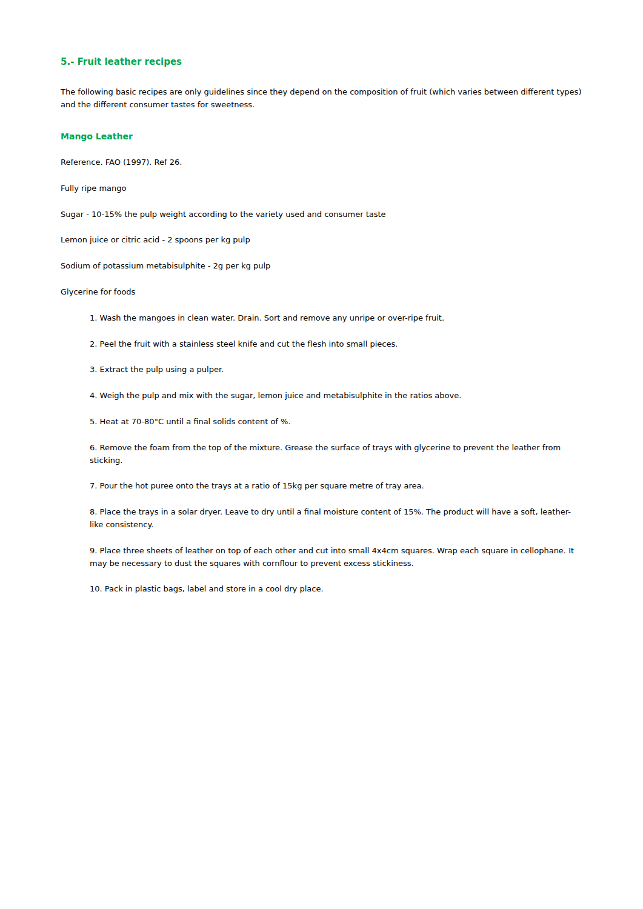5.- Fruit leather recipes
The following basic recipes are only guidelines since they depend on the composition of fruit (which varies between different types) and the different consumer tastes for sweetness.
Mango Leather
Reference. FAO (1997). Ref 26.
Fully ripe mango
Sugar - 10-15% the pulp weight according to the variety used and consumer taste
Lemon juice or citric acid - 2 spoons per kg pulp
Sodium of potassium metabisulphite - 2g per kg pulp
Glycerine for foods
Wash the mangoes in clean water. Drain. Sort and remove any unripe or over-ripe fruit.
Peel the fruit with a stainless steel knife and cut the flesh into small pieces.
Extract the pulp using a pulper.
Weigh the pulp and mix with the sugar, lemon juice and metabisulphite in the ratios above.
Heat at 70-80°C until a final solids content of %.
Remove the foam from the top of the mixture. Grease the surface of trays with glycerine to prevent the leather from sticking.
Pour the hot puree onto the trays at a ratio of 15kg per square metre of tray area.
Place the trays in a solar dryer. Leave to dry until a final moisture content of 15%. The product will have a soft, leather-like consistency.
Place three sheets of leather on top of each other and cut into small 4x4cm squares. Wrap each square in cellophane. It may be necessary to dust the squares with cornflour to prevent excess stickiness.
Pack in plastic bags, label and store in a cool dry place.